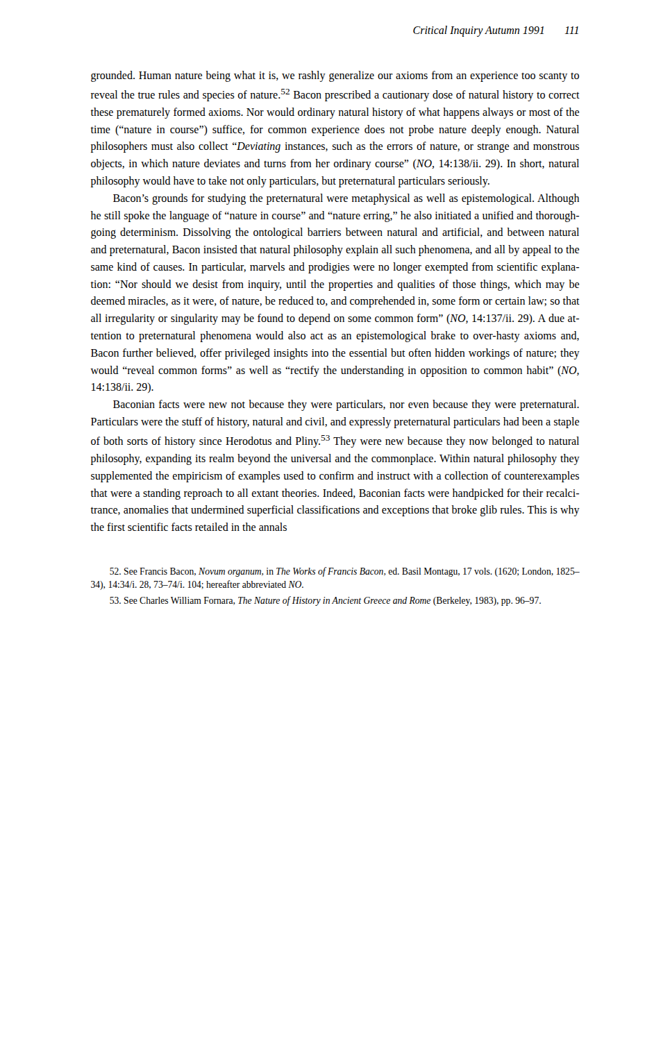Critical Inquiry Autumn 1991 111
grounded. Human nature being what it is, we rashly generalize our axioms from an experience too scanty to reveal the true rules and species of nature.52 Bacon prescribed a cautionary dose of natural history to correct these prematurely formed axioms. Nor would ordinary natural history of what happens always or most of the time (“nature in course”) suffice, for common experience does not probe nature deeply enough. Natural philosophers must also collect “Deviating instances, such as the errors of nature, or strange and monstrous objects, in which nature deviates and turns from her ordinary course” (NO, 14:138/ii. 29). In short, natural philosophy would have to take not only particulars, but preternatural particulars seriously.
Bacon’s grounds for studying the preternatural were metaphysical as well as epistemological. Although he still spoke the language of “nature in course” and “nature erring,” he also initiated a unified and thoroughgoing determinism. Dissolving the ontological barriers between natural and artificial, and between natural and preternatural, Bacon insisted that natural philosophy explain all such phenomena, and all by appeal to the same kind of causes. In particular, marvels and prodigies were no longer exempted from scientific explanation: “Nor should we desist from inquiry, until the properties and qualities of those things, which may be deemed miracles, as it were, of nature, be reduced to, and comprehended in, some form or certain law; so that all irregularity or singularity may be found to depend on some common form” (NO, 14:137/ii. 29). A due attention to preternatural phenomena would also act as an epistemological brake to over-hasty axioms and, Bacon further believed, offer privileged insights into the essential but often hidden workings of nature; they would “reveal common forms” as well as “rectify the understanding in opposition to common habit” (NO, 14:138/ii. 29).
Baconian facts were new not because they were particulars, nor even because they were preternatural. Particulars were the stuff of history, natural and civil, and expressly preternatural particulars had been a staple of both sorts of history since Herodotus and Pliny.53 They were new because they now belonged to natural philosophy, expanding its realm beyond the universal and the commonplace. Within natural philosophy they supplemented the empiricism of examples used to confirm and instruct with a collection of counterexamples that were a standing reproach to all extant theories. Indeed, Baconian facts were handpicked for their recalcitrance, anomalies that undermined superficial classifications and exceptions that broke glib rules. This is why the first scientific facts retailed in the annals
52. See Francis Bacon, Novum organum, in The Works of Francis Bacon, ed. Basil Montagu, 17 vols. (1620; London, 1825–34), 14:34/i. 28, 73–74/i. 104; hereafter abbreviated NO.
53. See Charles William Fornara, The Nature of History in Ancient Greece and Rome (Berkeley, 1983), pp. 96–97.